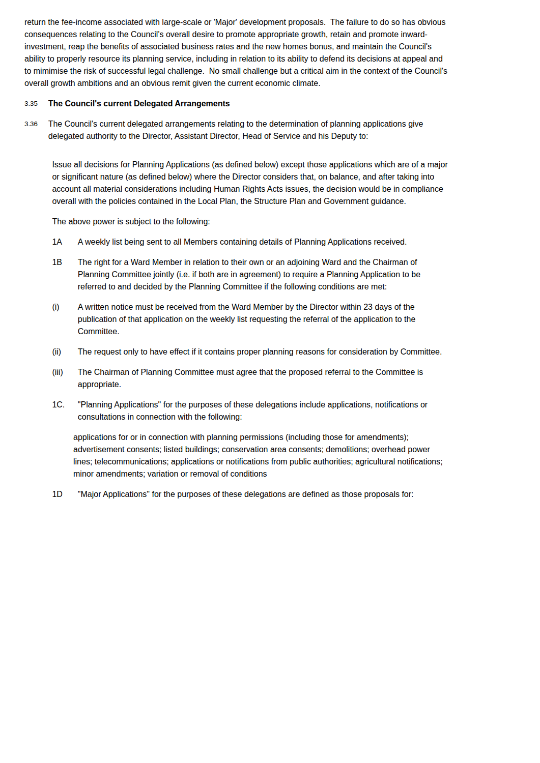return the fee-income associated with large-scale or 'Major' development proposals. The failure to do so has obvious consequences relating to the Council's overall desire to promote appropriate growth, retain and promote inward-investment, reap the benefits of associated business rates and the new homes bonus, and maintain the Council's ability to properly resource its planning service, including in relation to its ability to defend its decisions at appeal and to mimimise the risk of successful legal challenge. No small challenge but a critical aim in the context of the Council's overall growth ambitions and an obvious remit given the current economic climate.
3.35
The Council's current Delegated Arrangements
3.36
The Council's current delegated arrangements relating to the determination of planning applications give delegated authority to the Director, Assistant Director, Head of Service and his Deputy to:
Issue all decisions for Planning Applications (as defined below) except those applications which are of a major or significant nature (as defined below) where the Director considers that, on balance, and after taking into account all material considerations including Human Rights Acts issues, the decision would be in compliance overall with the policies contained in the Local Plan, the Structure Plan and Government guidance.
The above power is subject to the following:
1A
A weekly list being sent to all Members containing details of Planning Applications received.
1B
The right for a Ward Member in relation to their own or an adjoining Ward and the Chairman of Planning Committee jointly (i.e. if both are in agreement) to require a Planning Application to be referred to and decided by the Planning Committee if the following conditions are met:
(i)
A written notice must be received from the Ward Member by the Director within 23 days of the publication of that application on the weekly list requesting the referral of the application to the Committee.
(ii)
The request only to have effect if it contains proper planning reasons for consideration by Committee.
(iii)
The Chairman of Planning Committee must agree that the proposed referral to the Committee is appropriate.
1C.
"Planning Applications" for the purposes of these delegations include applications, notifications or consultations in connection with the following:
applications for or in connection with planning permissions (including those for amendments); advertisement consents; listed buildings; conservation area consents; demolitions; overhead power lines; telecommunications; applications or notifications from public authorities; agricultural notifications; minor amendments; variation or removal of conditions
1D
"Major Applications" for the purposes of these delegations are defined as those proposals for: